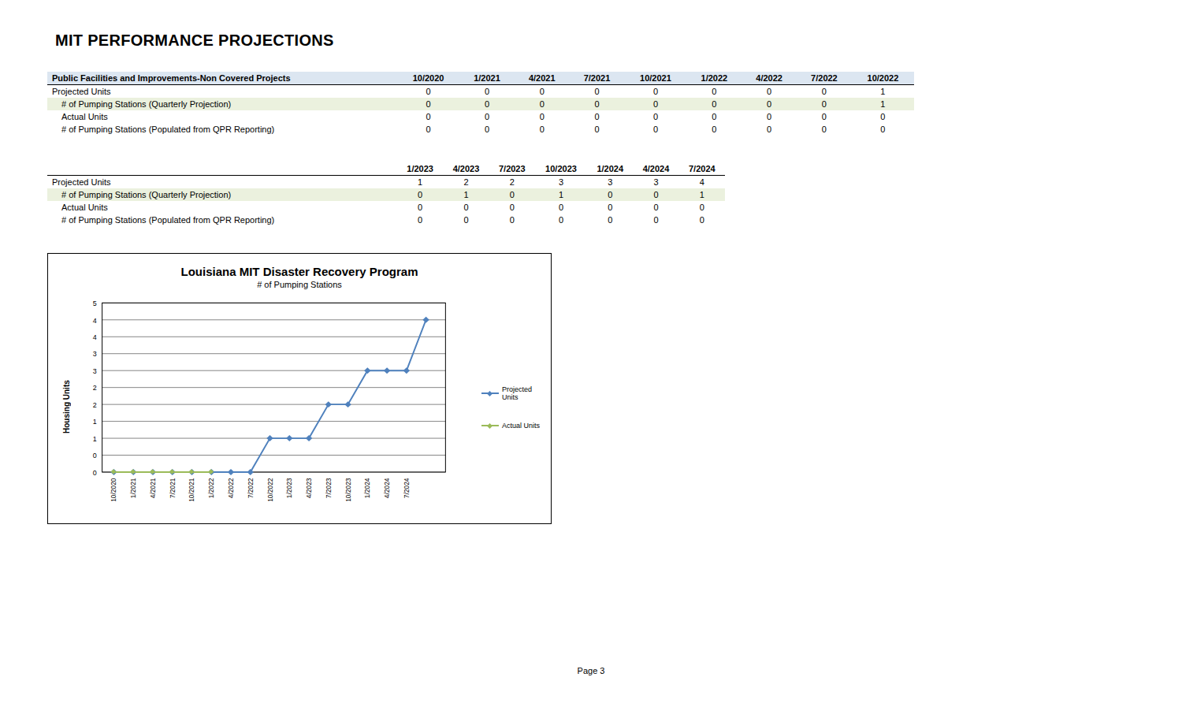MIT PERFORMANCE PROJECTIONS
| Public Facilities and Improvements-Non Covered Projects | 10/2020 | 1/2021 | 4/2021 | 7/2021 | 10/2021 | 1/2022 | 4/2022 | 7/2022 | 10/2022 |
| --- | --- | --- | --- | --- | --- | --- | --- | --- | --- |
| Projected Units | 0 | 0 | 0 | 0 | 0 | 0 | 0 | 0 | 1 |
| # of Pumping Stations (Quarterly Projection) | 0 | 0 | 0 | 0 | 0 | 0 | 0 | 0 | 1 |
| Actual Units | 0 | 0 | 0 | 0 | 0 | 0 | 0 | 0 | 0 |
| # of Pumping Stations (Populated from QPR Reporting) | 0 | 0 | 0 | 0 | 0 | 0 | 0 | 0 | 0 |
| | 1/2023 | 4/2023 | 7/2023 | 10/2023 | 1/2024 | 4/2024 | 7/2024 |
| --- | --- | --- | --- | --- | --- | --- | --- |
| Projected Units | 1 | 2 | 2 | 3 | 3 | 3 | 4 |
| # of Pumping Stations (Quarterly Projection) | 0 | 1 | 0 | 1 | 0 | 0 | 1 |
| Actual Units | 0 | 0 | 0 | 0 | 0 | 0 | 0 |
| # of Pumping Stations (Populated from QPR Reporting) | 0 | 0 | 0 | 0 | 0 | 0 | 0 |
Louisiana MIT Disaster Recovery Program
# of Pumping Stations
Housing Units
5 4 4 3 3 2 2 1 1 0 0 10/2020 1/2021 4/2021 7/2021 10/2021 1/2022 4/2022 7/2022 10/2022 1/2023 4/2023 7/2023 10/2023 1/2024 4/2024 7/2024
Projected
Units
Actual Units
Page 3